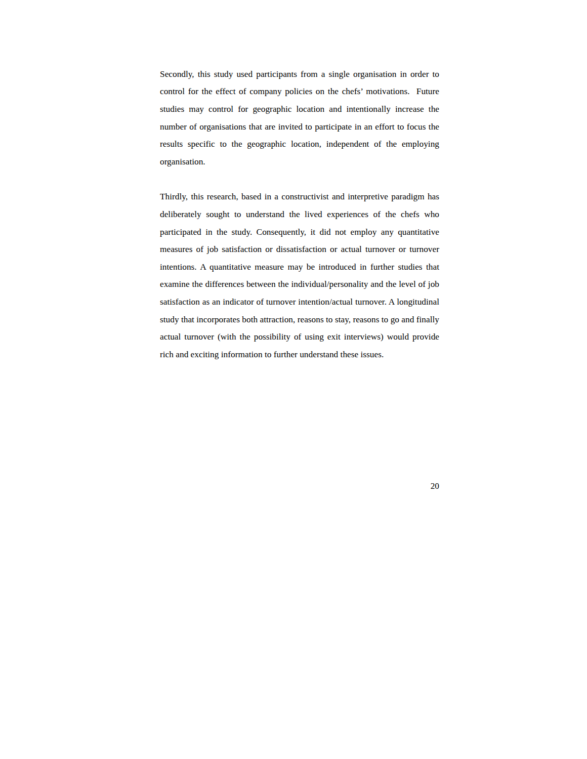Secondly, this study used participants from a single organisation in order to control for the effect of company policies on the chefs’ motivations. Future studies may control for geographic location and intentionally increase the number of organisations that are invited to participate in an effort to focus the results specific to the geographic location, independent of the employing organisation.
Thirdly, this research, based in a constructivist and interpretive paradigm has deliberately sought to understand the lived experiences of the chefs who participated in the study. Consequently, it did not employ any quantitative measures of job satisfaction or dissatisfaction or actual turnover or turnover intentions. A quantitative measure may be introduced in further studies that examine the differences between the individual/personality and the level of job satisfaction as an indicator of turnover intention/actual turnover. A longitudinal study that incorporates both attraction, reasons to stay, reasons to go and finally actual turnover (with the possibility of using exit interviews) would provide rich and exciting information to further understand these issues.
20